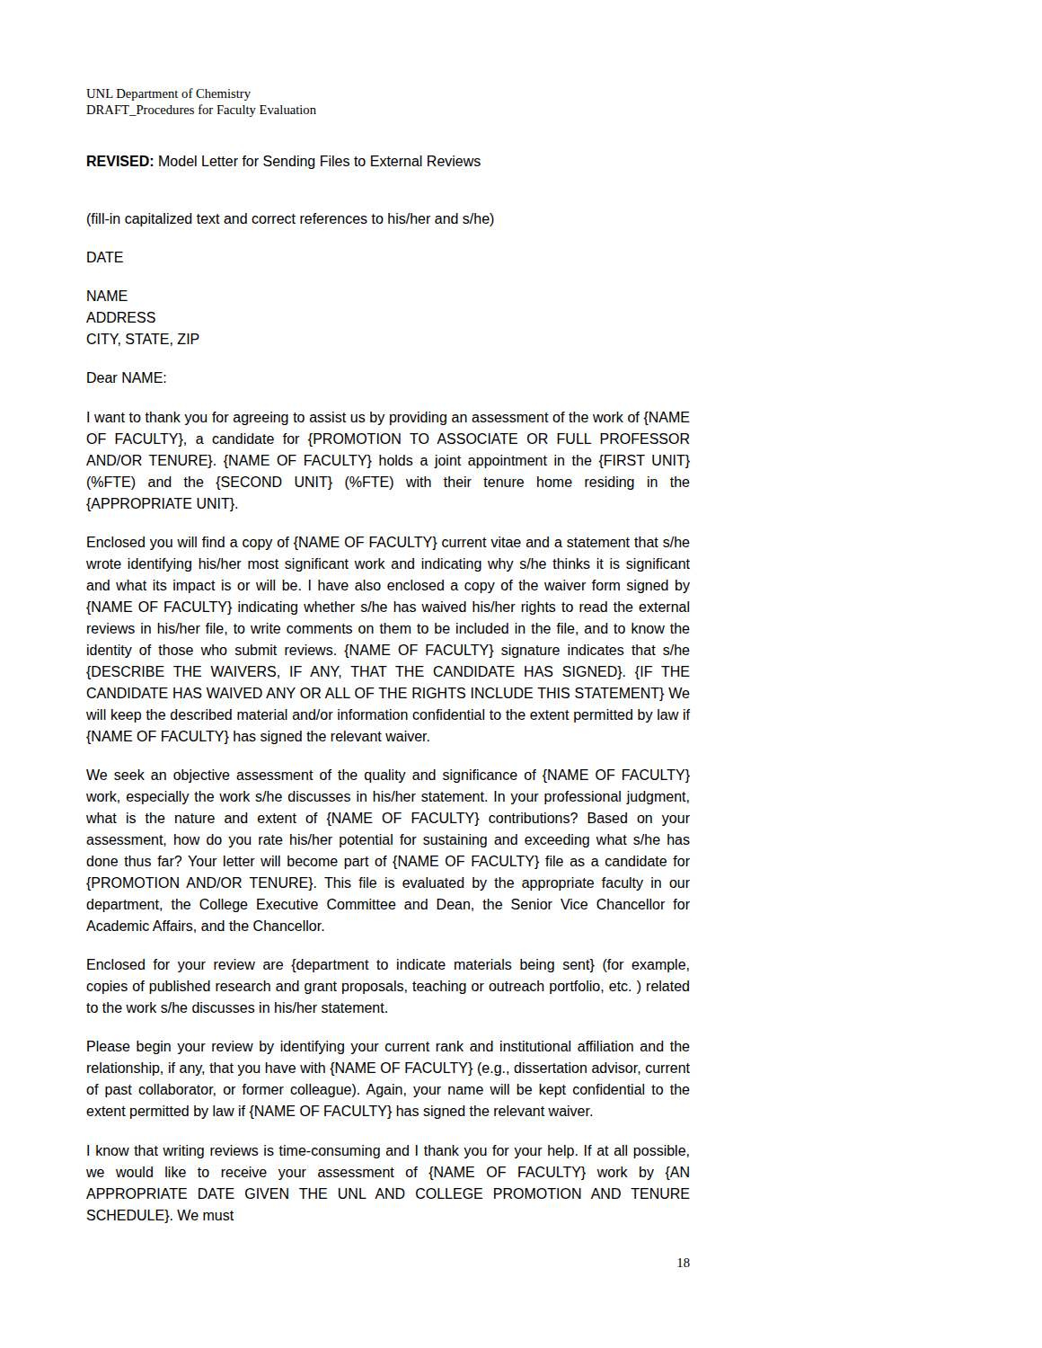UNL Department of Chemistry
DRAFT_Procedures for Faculty Evaluation
REVISED: Model Letter for Sending Files to External Reviews
(fill-in capitalized text and correct references to his/her and s/he)
DATE
NAME
ADDRESS
CITY, STATE, ZIP
Dear NAME:
I want to thank you for agreeing to assist us by providing an assessment of the work of {NAME OF FACULTY}, a candidate for {PROMOTION TO ASSOCIATE OR FULL PROFESSOR AND/OR TENURE}. {NAME OF FACULTY} holds a joint appointment in the {FIRST UNIT} (%FTE) and the {SECOND UNIT} (%FTE) with their tenure home residing in the {APPROPRIATE UNIT}.
Enclosed you will find a copy of {NAME OF FACULTY} current vitae and a statement that s/he wrote identifying his/her most significant work and indicating why s/he thinks it is significant and what its impact is or will be. I have also enclosed a copy of the waiver form signed by {NAME OF FACULTY} indicating whether s/he has waived his/her rights to read the external reviews in his/her file, to write comments on them to be included in the file, and to know the identity of those who submit reviews. {NAME OF FACULTY} signature indicates that s/he {DESCRIBE THE WAIVERS, IF ANY, THAT THE CANDIDATE HAS SIGNED}. {IF THE CANDIDATE HAS WAIVED ANY OR ALL OF THE RIGHTS INCLUDE THIS STATEMENT} We will keep the described material and/or information confidential to the extent permitted by law if {NAME OF FACULTY} has signed the relevant waiver.
We seek an objective assessment of the quality and significance of {NAME OF FACULTY} work, especially the work s/he discusses in his/her statement. In your professional judgment, what is the nature and extent of {NAME OF FACULTY} contributions? Based on your assessment, how do you rate his/her potential for sustaining and exceeding what s/he has done thus far? Your letter will become part of {NAME OF FACULTY} file as a candidate for {PROMOTION AND/OR TENURE}. This file is evaluated by the appropriate faculty in our department, the College Executive Committee and Dean, the Senior Vice Chancellor for Academic Affairs, and the Chancellor.
Enclosed for your review are {department to indicate materials being sent} (for example, copies of published research and grant proposals, teaching or outreach portfolio, etc. ) related to the work s/he discusses in his/her statement.
Please begin your review by identifying your current rank and institutional affiliation and the relationship, if any, that you have with {NAME OF FACULTY} (e.g., dissertation advisor, current of past collaborator, or former colleague). Again, your name will be kept confidential to the extent permitted by law if {NAME OF FACULTY} has signed the relevant waiver.
I know that writing reviews is time-consuming and I thank you for your help. If at all possible, we would like to receive your assessment of {NAME OF FACULTY} work by {AN APPROPRIATE DATE GIVEN THE UNL AND COLLEGE PROMOTION AND TENURE SCHEDULE}. We must
18